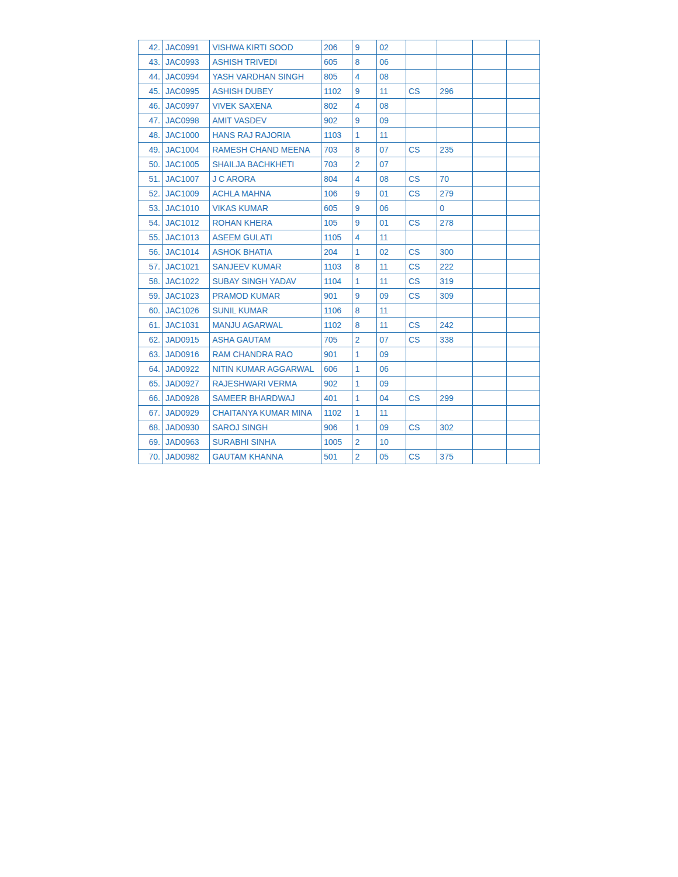| 42. | JAC0991 | VISHWA KIRTI SOOD | 206 | 9 | 02 | | | | |
| 43. | JAC0993 | ASHISH TRIVEDI | 605 | 8 | 06 | | | | |
| 44. | JAC0994 | YASH VARDHAN SINGH | 805 | 4 | 08 | | | | |
| 45. | JAC0995 | ASHISH DUBEY | 1102 | 9 | 11 | CS | 296 | | |
| 46. | JAC0997 | VIVEK SAXENA | 802 | 4 | 08 | | | | |
| 47. | JAC0998 | AMIT VASDEV | 902 | 9 | 09 | | | | |
| 48. | JAC1000 | HANS RAJ RAJORIA | 1103 | 1 | 11 | | | | |
| 49. | JAC1004 | RAMESH CHAND MEENA | 703 | 8 | 07 | CS | 235 | | |
| 50. | JAC1005 | SHAILJA BACHKHETI | 703 | 2 | 07 | | | | |
| 51. | JAC1007 | J C ARORA | 804 | 4 | 08 | CS | 70 | | |
| 52. | JAC1009 | ACHLA MAHNA | 106 | 9 | 01 | CS | 279 | | |
| 53. | JAC1010 | VIKAS KUMAR | 605 | 9 | 06 | | 0 | | |
| 54. | JAC1012 | ROHAN KHERA | 105 | 9 | 01 | CS | 278 | | |
| 55. | JAC1013 | ASEEM GULATI | 1105 | 4 | 11 | | | | |
| 56. | JAC1014 | ASHOK BHATIA | 204 | 1 | 02 | CS | 300 | | |
| 57. | JAC1021 | SANJEEV KUMAR | 1103 | 8 | 11 | CS | 222 | | |
| 58. | JAC1022 | SUBAY SINGH YADAV | 1104 | 1 | 11 | CS | 319 | | |
| 59. | JAC1023 | PRAMOD KUMAR | 901 | 9 | 09 | CS | 309 | | |
| 60. | JAC1026 | SUNIL KUMAR | 1106 | 8 | 11 | | | | |
| 61. | JAC1031 | MANJU AGARWAL | 1102 | 8 | 11 | CS | 242 | | |
| 62. | JAD0915 | ASHA GAUTAM | 705 | 2 | 07 | CS | 338 | | |
| 63. | JAD0916 | RAM CHANDRA RAO | 901 | 1 | 09 | | | | |
| 64. | JAD0922 | NITIN KUMAR AGGARWAL | 606 | 1 | 06 | | | | |
| 65. | JAD0927 | RAJESHWARI VERMA | 902 | 1 | 09 | | | | |
| 66. | JAD0928 | SAMEER BHARDWAJ | 401 | 1 | 04 | CS | 299 | | |
| 67. | JAD0929 | CHAITANYA KUMAR MINA | 1102 | 1 | 11 | | | | |
| 68. | JAD0930 | SAROJ SINGH | 906 | 1 | 09 | CS | 302 | | |
| 69. | JAD0963 | SURABHI SINHA | 1005 | 2 | 10 | | | | |
| 70. | JAD0982 | GAUTAM KHANNA | 501 | 2 | 05 | CS | 375 | | |